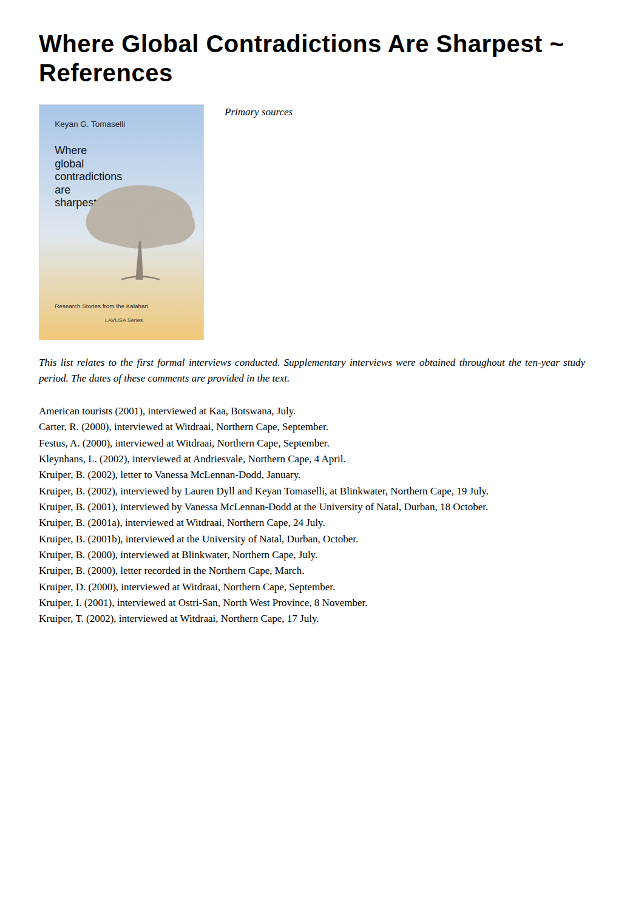Where Global Contradictions Are Sharpest ~ References
Primary sources
This list relates to the first formal interviews conducted. Supplementary interviews were obtained throughout the ten-year study period. The dates of these comments are provided in the text.
American tourists (2001), interviewed at Kaa, Botswana, July.
Carter, R. (2000), interviewed at Witdraai, Northern Cape, September.
Festus, A. (2000), interviewed at Witdraai, Northern Cape, September.
Kleynhans, L. (2002), interviewed at Andriesvale, Northern Cape, 4 April.
Kruiper, B. (2002), letter to Vanessa McLennan-Dodd, January.
Kruiper, B. (2002), interviewed by Lauren Dyll and Keyan Tomaselli, at Blinkwater, Northern Cape, 19 July.
Kruiper, B. (2001), interviewed by Vanessa McLennan-Dodd at the University of Natal, Durban, 18 October.
Kruiper, B. (2001a), interviewed at Witdraai, Northern Cape, 24 July.
Kruiper, B. (2001b), interviewed at the University of Natal, Durban, October.
Kruiper, B. (2000), interviewed at Blinkwater, Northern Cape, July.
Kruiper, B. (2000), letter recorded in the Northern Cape, March.
Kruiper, D. (2000), interviewed at Witdraai, Northern Cape, September.
Kruiper, I. (2001), interviewed at Ostri-San, North West Province, 8 November.
Kruiper, T. (2002), interviewed at Witdraai, Northern Cape, 17 July.